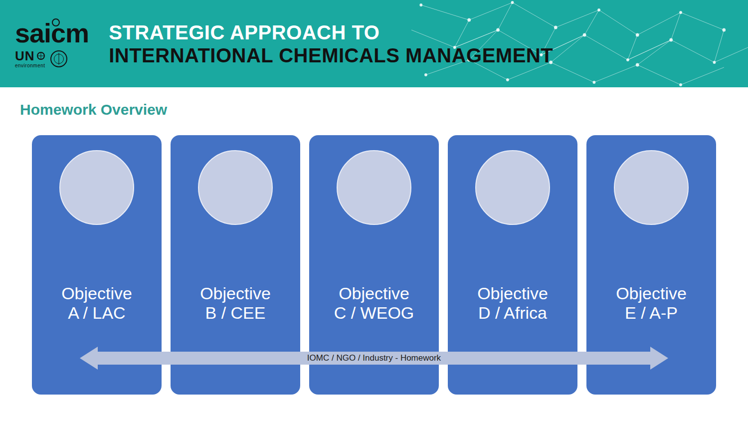saicm
UN
environment
Strategic Approach to International Chemicals Management
Homework Overview
Objective
A / LAC
Objective
B / CEE
Objective
C / WEOG
Objective
D / Africa
Objective
E / A-P
IOMC / NGO / Industry - Homework